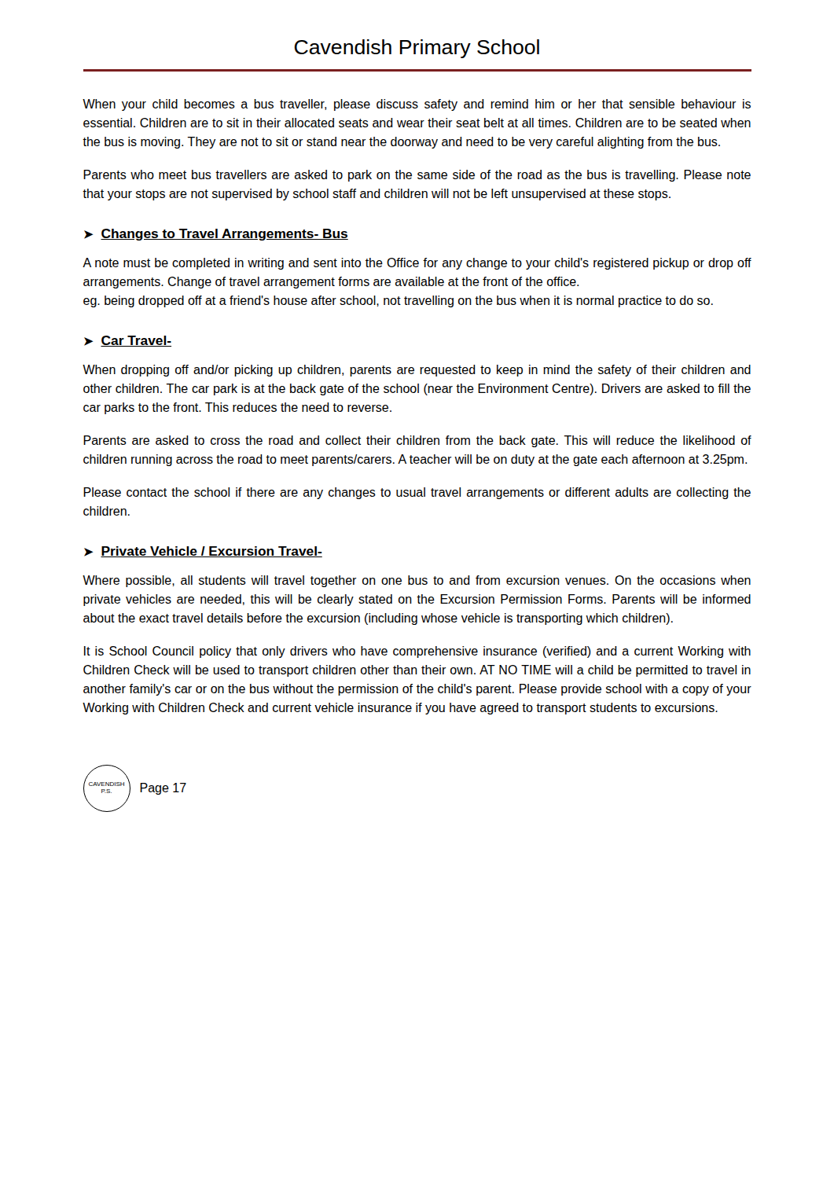Cavendish Primary School
When your child becomes a bus traveller, please discuss safety and remind him or her that sensible behaviour is essential. Children are to sit in their allocated seats and wear their seat belt at all times. Children are to be seated when the bus is moving. They are not to sit or stand near the doorway and need to be very careful alighting from the bus.
Parents who meet bus travellers are asked to park on the same side of the road as the bus is travelling. Please note that your stops are not supervised by school staff and children will not be left unsupervised at these stops.
Changes to Travel Arrangements- Bus
A note must be completed in writing and sent into the Office for any change to your child's registered pickup or drop off arrangements. Change of travel arrangement forms are available at the front of the office.
eg. being dropped off at a friend's house after school, not travelling on the bus when it is normal practice to do so.
Car Travel-
When dropping off and/or picking up children, parents are requested to keep in mind the safety of their children and other children. The car park is at the back gate of the school (near the Environment Centre). Drivers are asked to fill the car parks to the front. This reduces the need to reverse.
Parents are asked to cross the road and collect their children from the back gate. This will reduce the likelihood of children running across the road to meet parents/carers. A teacher will be on duty at the gate each afternoon at 3.25pm.
Please contact the school if there are any changes to usual travel arrangements or different adults are collecting the children.
Private Vehicle / Excursion Travel-
Where possible, all students will travel together on one bus to and from excursion venues. On the occasions when private vehicles are needed, this will be clearly stated on the Excursion Permission Forms. Parents will be informed about the exact travel details before the excursion (including whose vehicle is transporting which children).
It is School Council policy that only drivers who have comprehensive insurance (verified) and a current Working with Children Check will be used to transport children other than their own. AT NO TIME will a child be permitted to travel in another family's car or on the bus without the permission of the child's parent. Please provide school with a copy of your Working with Children Check and current vehicle insurance if you have agreed to transport students to excursions.
CAVENDISH
P.S.
Page 17